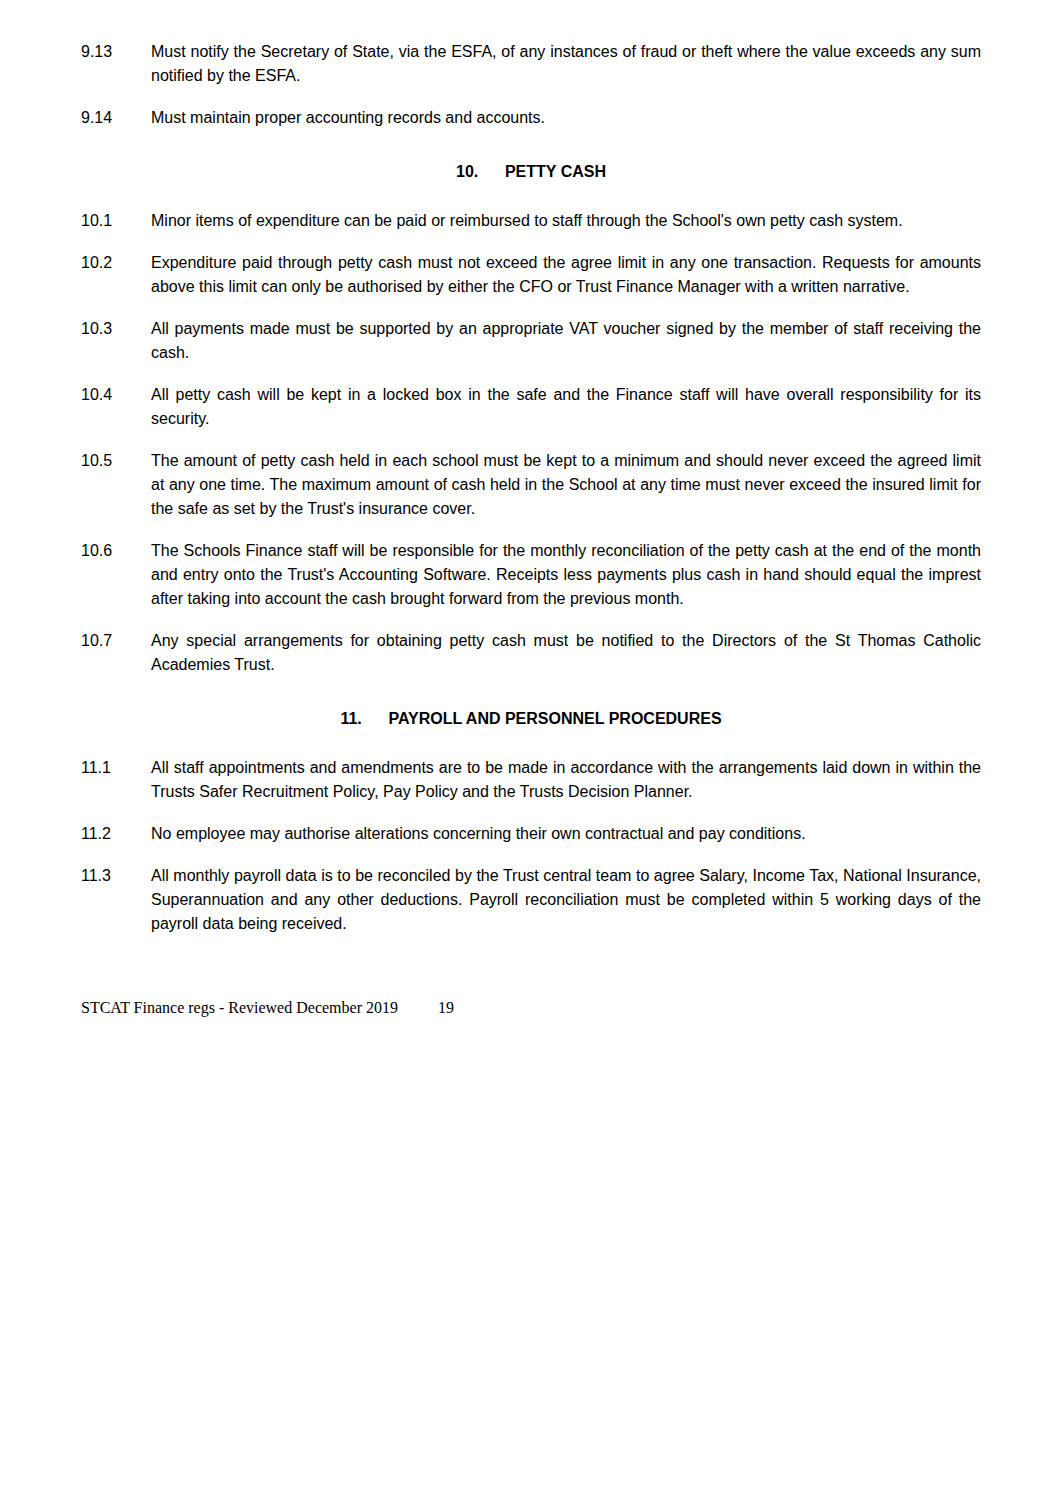9.13
Must notify the Secretary of State, via the ESFA, of any instances of fraud or theft where the value exceeds any sum notified by the ESFA.
9.14
Must maintain proper accounting records and accounts.
10. PETTY CASH
10.1
Minor items of expenditure can be paid or reimbursed to staff through the School's own petty cash system.
10.2
Expenditure paid through petty cash must not exceed the agree limit in any one transaction. Requests for amounts above this limit can only be authorised by either the CFO or Trust Finance Manager with a written narrative.
10.3
All payments made must be supported by an appropriate VAT voucher signed by the member of staff receiving the cash.
10.4
All petty cash will be kept in a locked box in the safe and the Finance staff will have overall responsibility for its security.
10.5
The amount of petty cash held in each school must be kept to a minimum and should never exceed the agreed limit at any one time. The maximum amount of cash held in the School at any time must never exceed the insured limit for the safe as set by the Trust's insurance cover.
10.6
The Schools Finance staff will be responsible for the monthly reconciliation of the petty cash at the end of the month and entry onto the Trust's Accounting Software. Receipts less payments plus cash in hand should equal the imprest after taking into account the cash brought forward from the previous month.
10.7
Any special arrangements for obtaining petty cash must be notified to the Directors of the St Thomas Catholic Academies Trust.
11. PAYROLL AND PERSONNEL PROCEDURES
11.1
All staff appointments and amendments are to be made in accordance with the arrangements laid down in within the Trusts Safer Recruitment Policy, Pay Policy and the Trusts Decision Planner.
11.2
No employee may authorise alterations concerning their own contractual and pay conditions.
11.3
All monthly payroll data is to be reconciled by the Trust central team to agree Salary, Income Tax, National Insurance, Superannuation and any other deductions. Payroll reconciliation must be completed within 5 working days of the payroll data being received.
STCAT Finance regs - Reviewed December 2019 19